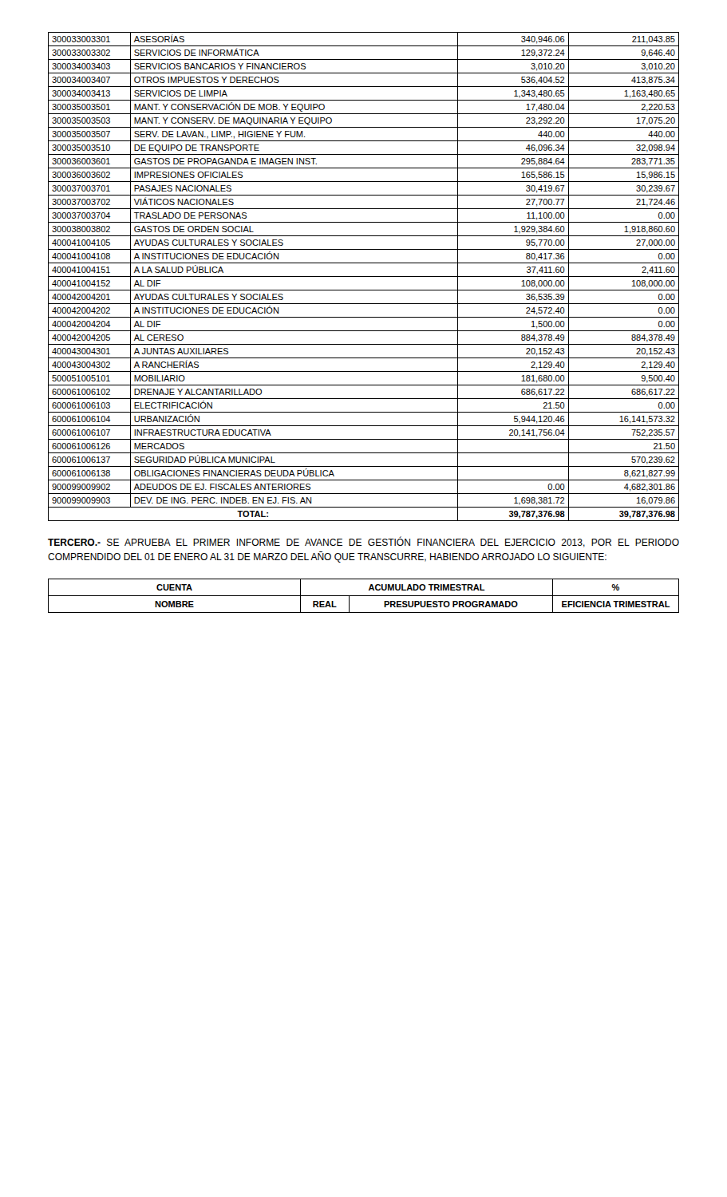| 300033003301 | ASESORÍAS | 340,946.06 | 211,043.85 |
| 300033003302 | SERVICIOS DE INFORMÁTICA | 129,372.24 | 9,646.40 |
| 300034003403 | SERVICIOS BANCARIOS Y FINANCIEROS | 3,010.20 | 3,010.20 |
| 300034003407 | OTROS IMPUESTOS Y DERECHOS | 536,404.52 | 413,875.34 |
| 300034003413 | SERVICIOS DE LIMPIA | 1,343,480.65 | 1,163,480.65 |
| 300035003501 | MANT. Y CONSERVACIÓN DE MOB. Y EQUIPO | 17,480.04 | 2,220.53 |
| 300035003503 | MANT. Y CONSERV. DE MAQUINARIA Y EQUIPO | 23,292.20 | 17,075.20 |
| 300035003507 | SERV. DE LAVAN., LIMP., HIGIENE Y FUM. | 440.00 | 440.00 |
| 300035003510 | DE EQUIPO DE TRANSPORTE | 46,096.34 | 32,098.94 |
| 300036003601 | GASTOS DE PROPAGANDA E IMAGEN INST. | 295,884.64 | 283,771.35 |
| 300036003602 | IMPRESIONES OFICIALES | 165,586.15 | 15,986.15 |
| 300037003701 | PASAJES NACIONALES | 30,419.67 | 30,239.67 |
| 300037003702 | VIÁTICOS NACIONALES | 27,700.77 | 21,724.46 |
| 300037003704 | TRASLADO DE PERSONAS | 11,100.00 | 0.00 |
| 300038003802 | GASTOS DE ORDEN SOCIAL | 1,929,384.60 | 1,918,860.60 |
| 400041004105 | AYUDAS CULTURALES Y SOCIALES | 95,770.00 | 27,000.00 |
| 400041004108 | A INSTITUCIONES DE EDUCACIÓN | 80,417.36 | 0.00 |
| 400041004151 | A LA SALUD PÚBLICA | 37,411.60 | 2,411.60 |
| 400041004152 | AL DIF | 108,000.00 | 108,000.00 |
| 400042004201 | AYUDAS CULTURALES Y SOCIALES | 36,535.39 | 0.00 |
| 400042004202 | A INSTITUCIONES DE EDUCACIÓN | 24,572.40 | 0.00 |
| 400042004204 | AL DIF | 1,500.00 | 0.00 |
| 400042004205 | AL CERESO | 884,378.49 | 884,378.49 |
| 400043004301 | A JUNTAS AUXILIARES | 20,152.43 | 20,152.43 |
| 400043004302 | A RANCHERÍAS | 2,129.40 | 2,129.40 |
| 500051005101 | MOBILIARIO | 181,680.00 | 9,500.40 |
| 600061006102 | DRENAJE Y ALCANTARILLADO | 686,617.22 | 686,617.22 |
| 600061006103 | ELECTRIFICACIÓN | 21.50 | 0.00 |
| 600061006104 | URBANIZACIÓN | 5,944,120.46 | 16,141,573.32 |
| 600061006107 | INFRAESTRUCTURA EDUCATIVA | 20,141,756.04 | 752,235.57 |
| 600061006126 | MERCADOS | | 21.50 |
| 600061006137 | SEGURIDAD PÚBLICA MUNICIPAL | | 570,239.62 |
| 600061006138 | OBLIGACIONES FINANCIERAS DEUDA PÚBLICA | | 8,621,827.99 |
| 900099009902 | ADEUDOS DE EJ. FISCALES ANTERIORES | 0.00 | 4,682,301.86 |
| 900099009903 | DEV. DE ING. PERC. INDEB. EN EJ. FIS. AN | 1,698,381.72 | 16,079.86 |
| TOTAL: | 39,787,376.98 | 39,787,376.98 |
TERCERO.- SE APRUEBA EL PRIMER INFORME DE AVANCE DE GESTIÓN FINANCIERA DEL EJERCICIO 2013, POR EL PERIODO COMPRENDIDO DEL 01 DE ENERO AL 31 DE MARZO DEL AÑO QUE TRANSCURRE, HABIENDO ARROJADO LO SIGUIENTE:
| CUENTA | ACUMULADO TRIMESTRAL | % |
| NOMBRE | REAL | PRESUPUESTO PROGRAMADO | EFICIENCIA TRIMESTRAL |